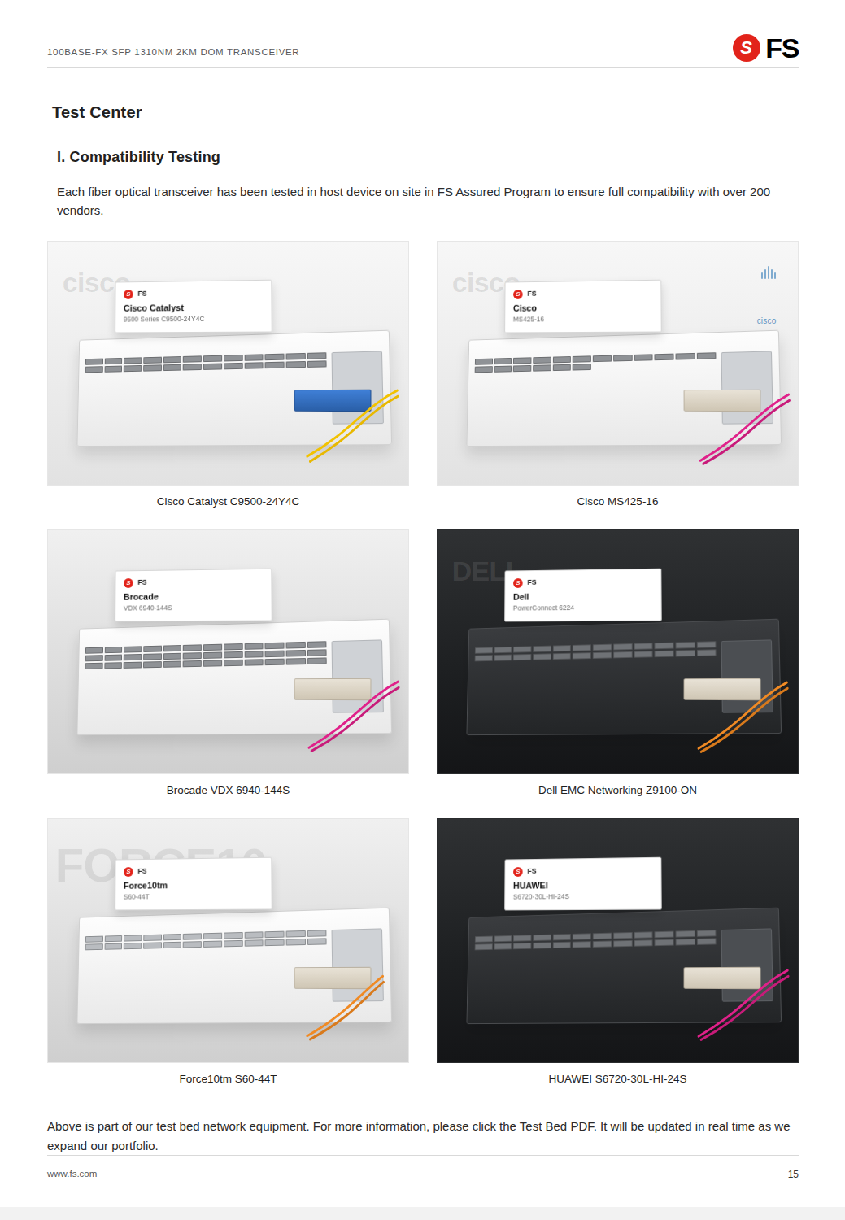100BASE-FX SFP 1310NM 2KM DOM TRANSCEIVER
SFS
Test Center
I. Compatibility Testing
Each fiber optical transceiver has been tested in host device on site in FS Assured Program to ensure full compatibility with over 200 vendors.
cisco
S FS
Cisco Catalyst
9500 Series C9500-24Y4C
Cisco Catalyst C9500-24Y4C
cisco
cisco
S FS
Cisco
MS425-16
Cisco MS425-16
S FS
Brocade
VDX 6940-144S
Brocade VDX 6940-144S
DELL
S FS
Dell
PowerConnect 6224
Dell EMC Networking Z9100-ON
FORCE10
S FS
Force10tm
S60-44T
Force10tm S60-44T
S FS
HUAWEI
S6720-30L-HI-24S
HUAWEI S6720-30L-HI-24S
Above is part of our test bed network equipment. For more information, please click the Test Bed PDF. It will be updated in real time as we expand our portfolio.
www.fs.com 15